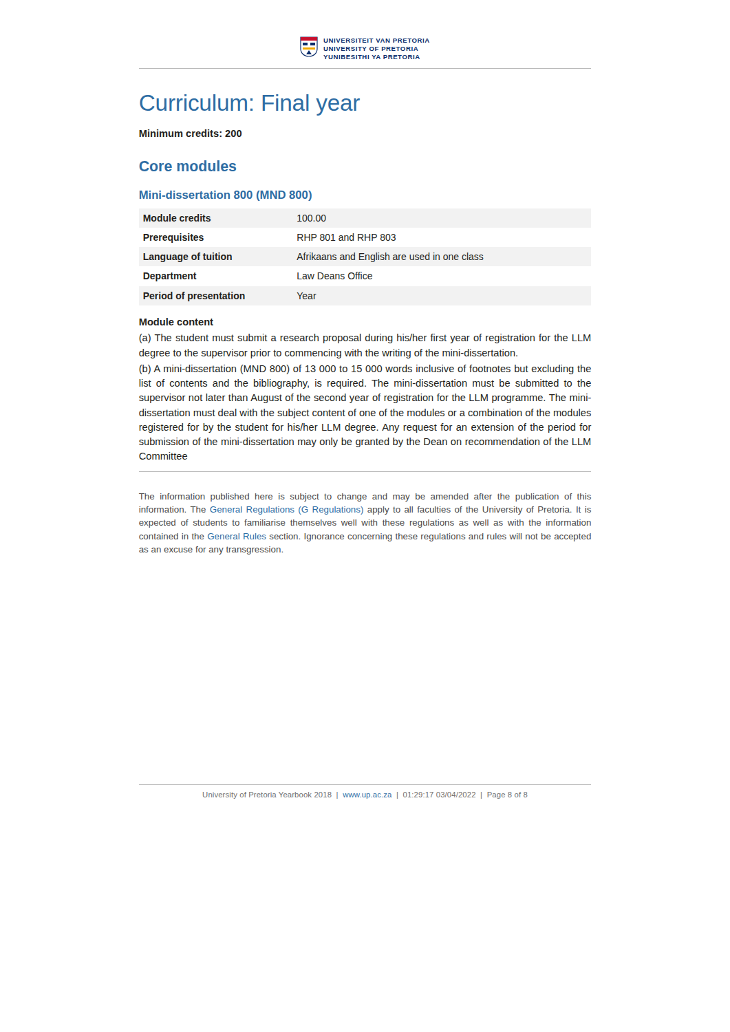Universiteit van Pretoria University of Pretoria Yunibesithi ya Pretoria
Curriculum: Final year
Minimum credits: 200
Core modules
Mini-dissertation 800 (MND 800)
| Module credits | 100.00 |
| Prerequisites | RHP 801 and RHP 803 |
| Language of tuition | Afrikaans and English are used in one class |
| Department | Law Deans Office |
| Period of presentation | Year |
Module content
(a) The student must submit a research proposal during his/her first year of registration for the LLM degree to the supervisor prior to commencing with the writing of the mini-dissertation.
(b) A mini-dissertation (MND 800) of 13 000 to 15 000 words inclusive of footnotes but excluding the list of contents and the bibliography, is required. The mini-dissertation must be submitted to the supervisor not later than August of the second year of registration for the LLM programme. The mini-dissertation must deal with the subject content of one of the modules or a combination of the modules registered for by the student for his/her LLM degree. Any request for an extension of the period for submission of the mini-dissertation may only be granted by the Dean on recommendation of the LLM Committee
The information published here is subject to change and may be amended after the publication of this information. The General Regulations (G Regulations) apply to all faculties of the University of Pretoria. It is expected of students to familiarise themselves well with these regulations as well as with the information contained in the General Rules section. Ignorance concerning these regulations and rules will not be accepted as an excuse for any transgression.
University of Pretoria Yearbook 2018 | www.up.ac.za | 01:29:17 03/04/2022 | Page 8 of 8